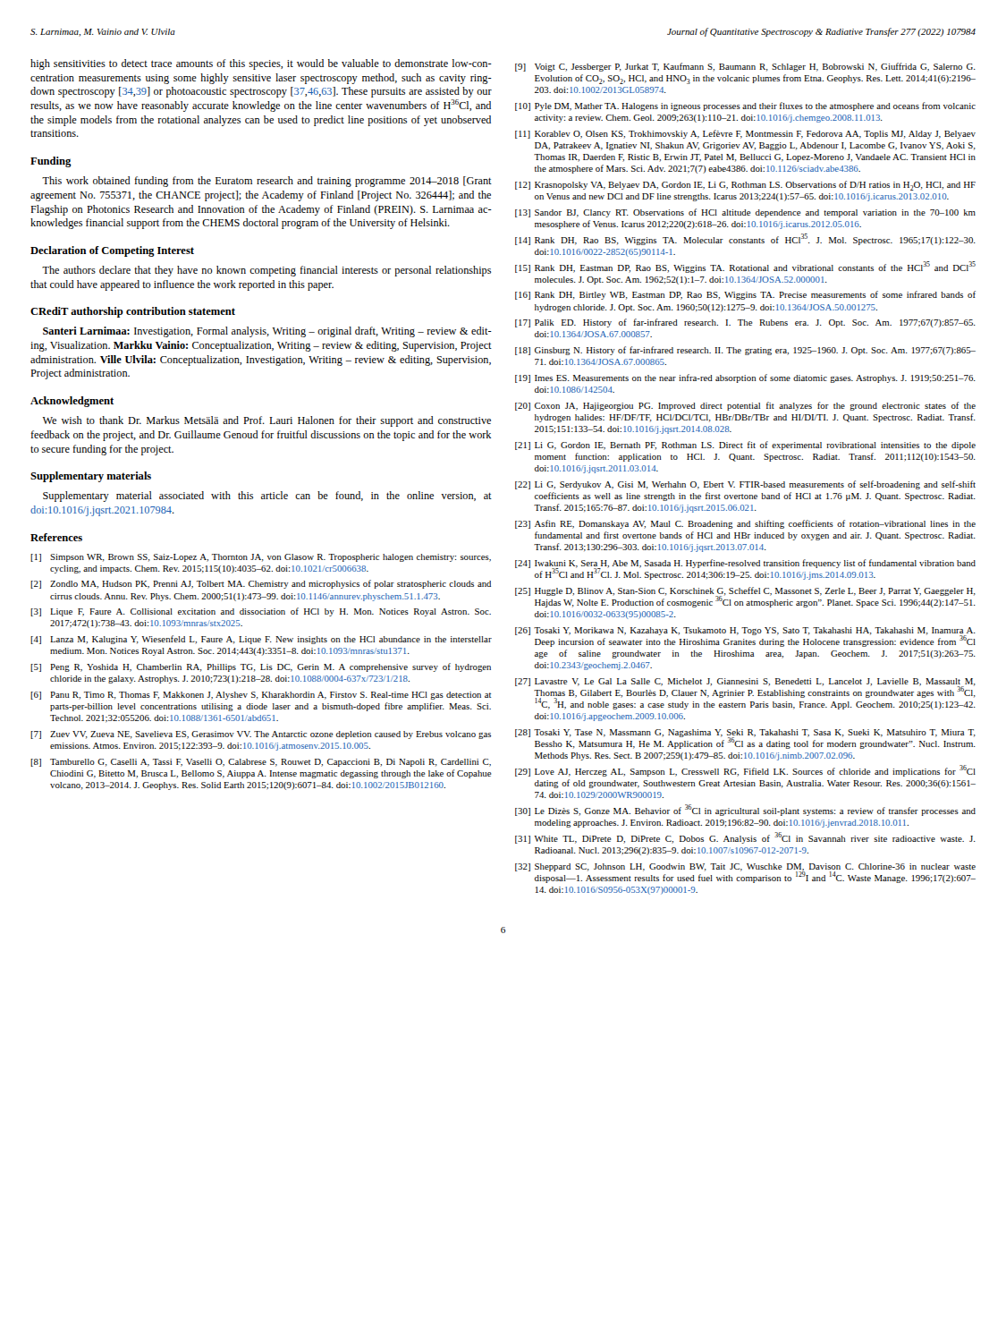S. Larnimaa, M. Vainio and V. Ulvila
Journal of Quantitative Spectroscopy & Radiative Transfer 277 (2022) 107984
high sensitivities to detect trace amounts of this species, it would be valuable to demonstrate low-concentration measurements using some highly sensitive laser spectroscopy method, such as cavity ring-down spectroscopy [34,39] or photoacoustic spectroscopy [37,46,63]. These pursuits are assisted by our results, as we now have reasonably accurate knowledge on the line center wavenumbers of H36Cl, and the simple models from the rotational analyzes can be used to predict line positions of yet unobserved transitions.
Funding
This work obtained funding from the Euratom research and training programme 2014–2018 [Grant agreement No. 755371, the CHANCE project]; the Academy of Finland [Project No. 326444]; and the Flagship on Photonics Research and Innovation of the Academy of Finland (PREIN). S. Larnimaa acknowledges financial support from the CHEMS doctoral program of the University of Helsinki.
Declaration of Competing Interest
The authors declare that they have no known competing financial interests or personal relationships that could have appeared to influence the work reported in this paper.
CRediT authorship contribution statement
Santeri Larnimaa: Investigation, Formal analysis, Writing – original draft, Writing – review & editing, Visualization. Markku Vainio: Conceptualization, Writing – review & editing, Supervision, Project administration. Ville Ulvila: Conceptualization, Investigation, Writing – review & editing, Supervision, Project administration.
Acknowledgment
We wish to thank Dr. Markus Metsälä and Prof. Lauri Halonen for their support and constructive feedback on the project, and Dr. Guillaume Genoud for fruitful discussions on the topic and for the work to secure funding for the project.
Supplementary materials
Supplementary material associated with this article can be found, in the online version, at doi:10.1016/j.jqsrt.2021.107984.
References
[1] Simpson WR, Brown SS, Saiz-Lopez A, Thornton JA, von Glasow R. Tropospheric halogen chemistry: sources, cycling, and impacts. Chem. Rev. 2015;115(10):4035–62. doi:10.1021/cr5006638.
[2] Zondlo MA, Hudson PK, Prenni AJ, Tolbert MA. Chemistry and microphysics of polar stratospheric clouds and cirrus clouds. Annu. Rev. Phys. Chem. 2000;51(1):473–99. doi:10.1146/annurev.physchem.51.1.473.
[3] Lique F, Faure A. Collisional excitation and dissociation of HCl by H. Mon. Notices Royal Astron. Soc. 2017;472(1):738–43. doi:10.1093/mnras/stx2025.
[4] Lanza M, Kalugina Y, Wiesenfeld L, Faure A, Lique F. New insights on the HCl abundance in the interstellar medium. Mon. Notices Royal Astron. Soc. 2014;443(4):3351–8. doi:10.1093/mnras/stu1371.
[5] Peng R, Yoshida H, Chamberlin RA, Phillips TG, Lis DC, Gerin M. A comprehensive survey of hydrogen chloride in the galaxy. Astrophys. J. 2010;723(1):218–28. doi:10.1088/0004-637x/723/1/218.
[6] Panu R, Timo R, Thomas F, Makkonen J, Alyshev S, Kharakhordin A, Firstov S. Real-time HCl gas detection at parts-per-billion level concentrations utilising a diode laser and a bismuth-doped fibre amplifier. Meas. Sci. Technol. 2021;32:055206. doi:10.1088/1361-6501/abd651.
[7] Zuev VV, Zueva NE, Savelieva ES, Gerasimov VV. The Antarctic ozone depletion caused by Erebus volcano gas emissions. Atmos. Environ. 2015;122:393–9. doi:10.1016/j.atmosenv.2015.10.005.
[8] Tamburello G, Caselli A, Tassi F, Vaselli O, Calabrese S, Rouwet D, Capaccioni B, Di Napoli R, Cardellini C, Chiodini G, Bitetto M, Brusca L, Bellomo S, Aiuppa A. Intense magmatic degassing through the lake of Copahue volcano, 2013–2014. J. Geophys. Res. Solid Earth 2015;120(9):6071–84. doi:10.1002/2015JB012160.
[9] Voigt C, Jessberger P, Jurkat T, Kaufmann S, Baumann R, Schlager H, Bobrowski N, Giuffrida G, Salerno G. Evolution of CO2, SO2, HCl, and HNO3 in the volcanic plumes from Etna. Geophys. Res. Lett. 2014;41(6):2196–203. doi:10.1002/2013GL058974.
[10] Pyle DM, Mather TA. Halogens in igneous processes and their fluxes to the atmosphere and oceans from volcanic activity: a review. Chem. Geol. 2009;263(1):110–21. doi:10.1016/j.chemgeo.2008.11.013.
[11] Korablev O, Olsen KS, Trokhimovskiy A, Lefèvre F, Montmessin F, Fedorova AA, Toplis MJ, Alday J, Belyaev DA, Patrakeev A, Ignatiev NI, Shakun AV, Grigoriev AV, Baggio L, Abdenour I, Lacombe G, Ivanov YS, Aoki S, Thomas IR, Daerden F, Ristic B, Erwin JT, Patel M, Bellucci G, Lopez-Moreno J, Vandaele AC. Transient HCl in the atmosphere of Mars. Sci. Adv. 2021;7(7) eabe4386. doi:10.1126/sciadv.abe4386.
[12] Krasnopolsky VA, Belyaev DA, Gordon IE, Li G, Rothman LS. Observations of D/H ratios in H2O, HCl, and HF on Venus and new DCl and DF line strengths. Icarus 2013;224(1):57–65. doi:10.1016/j.icarus.2013.02.010.
[13] Sandor BJ, Clancy RT. Observations of HCl altitude dependence and temporal variation in the 70–100 km mesosphere of Venus. Icarus 2012;220(2):618–26. doi:10.1016/j.icarus.2012.05.016.
[14] Rank DH, Rao BS, Wiggins TA. Molecular constants of HCl35. J. Mol. Spectrosc. 1965;17(1):122–30. doi:10.1016/0022-2852(65)90114-1.
[15] Rank DH, Eastman DP, Rao BS, Wiggins TA. Rotational and vibrational constants of the HCl35 and DCl35 molecules. J. Opt. Soc. Am. 1962;52(1):1–7. doi:10.1364/JOSA.52.000001.
[16] Rank DH, Birtley WB, Eastman DP, Rao BS, Wiggins TA. Precise measurements of some infrared bands of hydrogen chloride. J. Opt. Soc. Am. 1960;50(12):1275–9. doi:10.1364/JOSA.50.001275.
[17] Palik ED. History of far-infrared research. I. The Rubens era. J. Opt. Soc. Am. 1977;67(7):857–65. doi:10.1364/JOSA.67.000857.
[18] Ginsburg N. History of far-infrared research. II. The grating era, 1925–1960. J. Opt. Soc. Am. 1977;67(7):865–71. doi:10.1364/JOSA.67.000865.
[19] Imes ES. Measurements on the near infra-red absorption of some diatomic gases. Astrophys. J. 1919;50:251–76. doi:10.1086/142504.
[20] Coxon JA, Hajigeorgiou PG. Improved direct potential fit analyzes for the ground electronic states of the hydrogen halides: HF/DF/TF, HCl/DCl/TCl, HBr/DBr/TBr and HI/DI/TI. J. Quant. Spectrosc. Radiat. Transf. 2015;151:133–54. doi:10.1016/j.jqsrt.2014.08.028.
[21] Li G, Gordon IE, Bernath PF, Rothman LS. Direct fit of experimental rovibrational intensities to the dipole moment function: application to HCl. J. Quant. Spectrosc. Radiat. Transf. 2011;112(10):1543–50. doi:10.1016/j.jqsrt.2011.03.014.
[22] Li G, Serdyukov A, Gisi M, Werhahn O, Ebert V. FTIR-based measurements of self-broadening and self-shift coefficients as well as line strength in the first overtone band of HCl at 1.76 μM. J. Quant. Spectrosc. Radiat. Transf. 2015;165:76–87. doi:10.1016/j.jqsrt.2015.06.021.
[23] Asfin RE, Domanskaya AV, Maul C. Broadening and shifting coefficients of rotation–vibrational lines in the fundamental and first overtone bands of HCl and HBr induced by oxygen and air. J. Quant. Spectrosc. Radiat. Transf. 2013;130:296–303. doi:10.1016/j.jqsrt.2013.07.014.
[24] Iwakuni K, Sera H, Abe M, Sasada H. Hyperfine-resolved transition frequency list of fundamental vibration band of H35Cl and H37Cl. J. Mol. Spectrosc. 2014;306:19–25. doi:10.1016/j.jms.2014.09.013.
[25] Huggle D, Blinov A, Stan-Sion C, Korschinek G, Scheffel C, Massonet S, Zerle L, Beer J, Parrat Y, Gaeggeler H, Hajdas W, Nolte E. Production of cosmogenic 36Cl on atmospheric argon”. Planet. Space Sci. 1996;44(2):147–51. doi:10.1016/0032-0633(95)00085-2.
[26] Tosaki Y, Morikawa N, Kazahaya K, Tsukamoto H, Togo YS, Sato T, Takahashi HA, Takahashi M, Inamura A. Deep incursion of seawater into the Hiroshima Granites during the Holocene transgression: evidence from 36Cl age of saline groundwater in the Hiroshima area, Japan. Geochem. J. 2017;51(3):263–75. doi:10.2343/geochemj.2.0467.
[27] Lavastre V, Le Gal La Salle C, Michelot J, Giannesini S, Benedetti L, Lancelot J, Lavielle B, Massault M, Thomas B, Gilabert E, Bourlès D, Clauer N, Agrinier P. Establishing constraints on groundwater ages with 36Cl, 14C, 3H, and noble gases: a case study in the eastern Paris basin, France. Appl. Geochem. 2010;25(1):123–42. doi:10.1016/j.apgeochem.2009.10.006.
[28] Tosaki Y, Tase N, Massmann G, Nagashima Y, Seki R, Takahashi T, Sasa K, Sueki K, Matsuhiro T, Miura T, Bessho K, Matsumura H, He M. Application of 36Cl as a dating tool for modern groundwater”. Nucl. Instrum. Methods Phys. Res. Sect. B 2007;259(1):479–85. doi:10.1016/j.nimb.2007.02.096.
[29] Love AJ, Herczeg AL, Sampson L, Cresswell RG, Fifield LK. Sources of chloride and implications for 36Cl dating of old groundwater, Southwestern Great Artesian Basin, Australia. Water Resour. Res. 2000;36(6):1561–74. doi:10.1029/2000WR900019.
[30] Le Dizès S, Gonze MA. Behavior of 36Cl in agricultural soil-plant systems: a review of transfer processes and modeling approaches. J. Environ. Radioact. 2019;196:82–90. doi:10.1016/j.jenvrad.2018.10.011.
[31] White TL, DiPrete D, DiPrete C, Dobos G. Analysis of 36Cl in Savannah river site radioactive waste. J. Radioanal. Nucl. 2013;296(2):835–9. doi:10.1007/s10967-012-2071-9.
[32] Sheppard SC, Johnson LH, Goodwin BW, Tait JC, Wuschke DM, Davison C. Chlorine-36 in nuclear waste disposal—1. Assessment results for used fuel with comparison to 129I and 14C. Waste Manage. 1996;17(2):607–14. doi:10.1016/S0956-053X(97)00001-9.
6